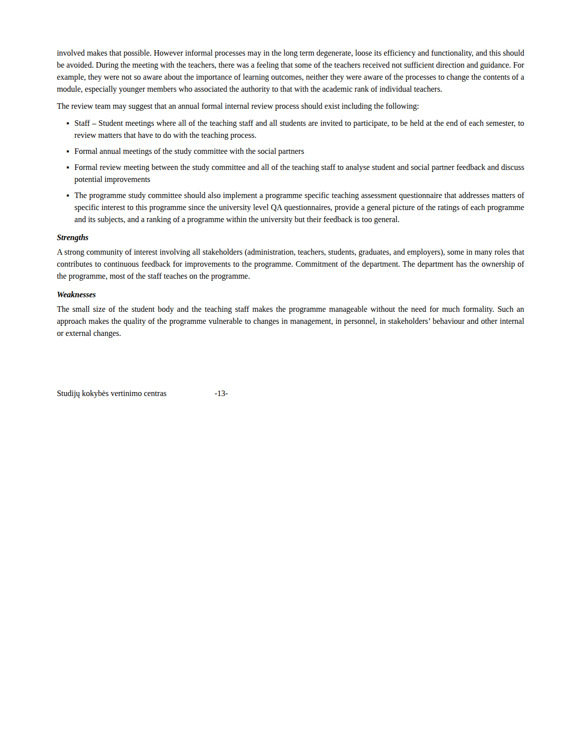involved makes that possible. However informal processes may in the long term degenerate, loose its efficiency and functionality, and this should be avoided. During the meeting with the teachers, there was a feeling that some of the teachers received not sufficient direction and guidance. For example, they were not so aware about the importance of learning outcomes, neither they were aware of the processes to change the contents of a module, especially younger members who associated the authority to that with the academic rank of individual teachers.
The review team may suggest that an annual formal internal review process should exist including the following:
Staff – Student meetings where all of the teaching staff and all students are invited to participate, to be held at the end of each semester, to review matters that have to do with the teaching process.
Formal annual meetings of the study committee with the social partners
Formal review meeting between the study committee and all of the teaching staff to analyse student and social partner feedback and discuss potential improvements
The programme study committee should also implement a programme specific teaching assessment questionnaire that addresses matters of specific interest to this programme since the university level QA questionnaires, provide a general picture of the ratings of each programme and its subjects, and a ranking of a programme within the university but their feedback is too general.
Strengths
A strong community of interest involving all stakeholders (administration, teachers, students, graduates, and employers), some in many roles that contributes to continuous feedback for improvements to the programme. Commitment of the department. The department has the ownership of the programme, most of the staff teaches on the programme.
Weaknesses
The small size of the student body and the teaching staff makes the programme manageable without the need for much formality. Such an approach makes the quality of the programme vulnerable to changes in management, in personnel, in stakeholders’ behaviour and other internal or external changes.
Studijų kokybės vertinimo centras -13-